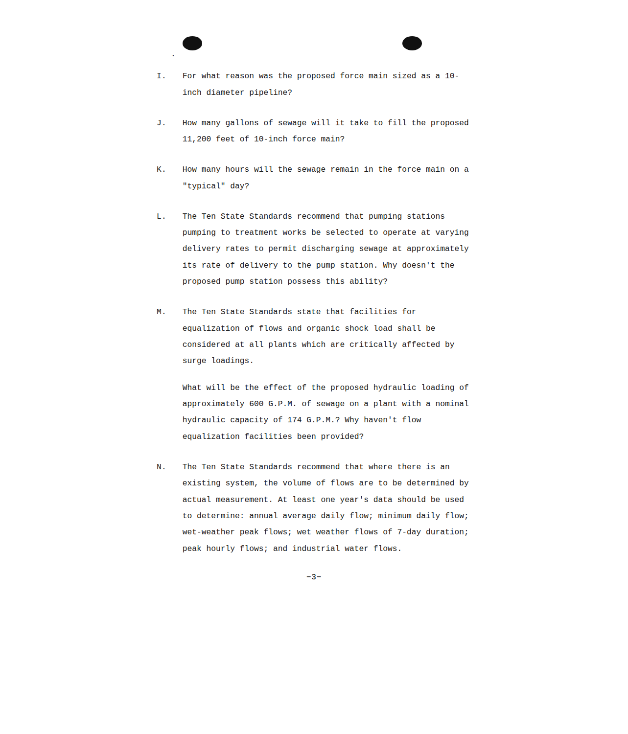.
I.
For what reason was the proposed force main sized as a 10-inch diameter pipeline?
J.
How many gallons of sewage will it take to fill the proposed 11,200 feet of 10-inch force main?
K.
How many hours will the sewage remain in the force main on a "typical" day?
L.
The Ten State Standards recommend that pumping stations pumping to treatment works be selected to operate at varying delivery rates to permit discharging sewage at approximately its rate of delivery to the pump station. Why doesn't the proposed pump station possess this ability?
M.
The Ten State Standards state that facilities for equalization of flows and organic shock load shall be considered at all plants which are critically affected by surge loadings.
What will be the effect of the proposed hydraulic loading of approximately 600 G.P.M. of sewage on a plant with a nominal hydraulic capacity of 174 G.P.M.? Why haven't flow equalization facilities been provided?
N.
The Ten State Standards recommend that where there is an existing system, the volume of flows are to be determined by actual measurement. At least one year's data should be used to determine: annual average daily flow; minimum daily flow; wet-weather peak flows; wet weather flows of 7-day duration; peak hourly flows; and industrial water flows.
−3−